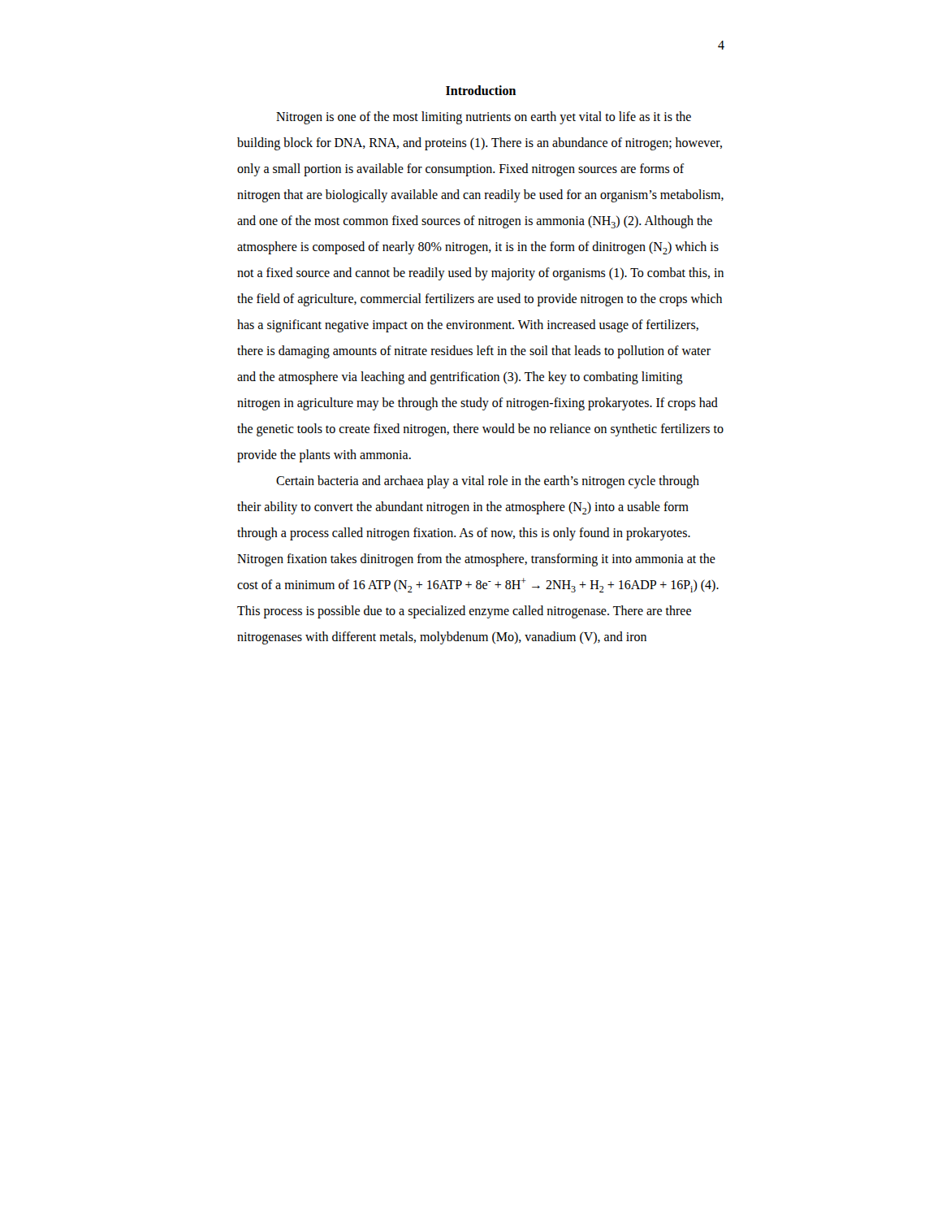4
Introduction
Nitrogen is one of the most limiting nutrients on earth yet vital to life as it is the building block for DNA, RNA, and proteins (1). There is an abundance of nitrogen; however, only a small portion is available for consumption. Fixed nitrogen sources are forms of nitrogen that are biologically available and can readily be used for an organism’s metabolism, and one of the most common fixed sources of nitrogen is ammonia (NH3) (2). Although the atmosphere is composed of nearly 80% nitrogen, it is in the form of dinitrogen (N2) which is not a fixed source and cannot be readily used by majority of organisms (1). To combat this, in the field of agriculture, commercial fertilizers are used to provide nitrogen to the crops which has a significant negative impact on the environment. With increased usage of fertilizers, there is damaging amounts of nitrate residues left in the soil that leads to pollution of water and the atmosphere via leaching and gentrification (3). The key to combating limiting nitrogen in agriculture may be through the study of nitrogen-fixing prokaryotes. If crops had the genetic tools to create fixed nitrogen, there would be no reliance on synthetic fertilizers to provide the plants with ammonia.
Certain bacteria and archaea play a vital role in the earth’s nitrogen cycle through their ability to convert the abundant nitrogen in the atmosphere (N2) into a usable form through a process called nitrogen fixation. As of now, this is only found in prokaryotes. Nitrogen fixation takes dinitrogen from the atmosphere, transforming it into ammonia at the cost of a minimum of 16 ATP (N2 + 16ATP + 8e- + 8H+ → 2NH3 + H2 + 16ADP + 16Pi) (4). This process is possible due to a specialized enzyme called nitrogenase. There are three nitrogenases with different metals, molybdenum (Mo), vanadium (V), and iron